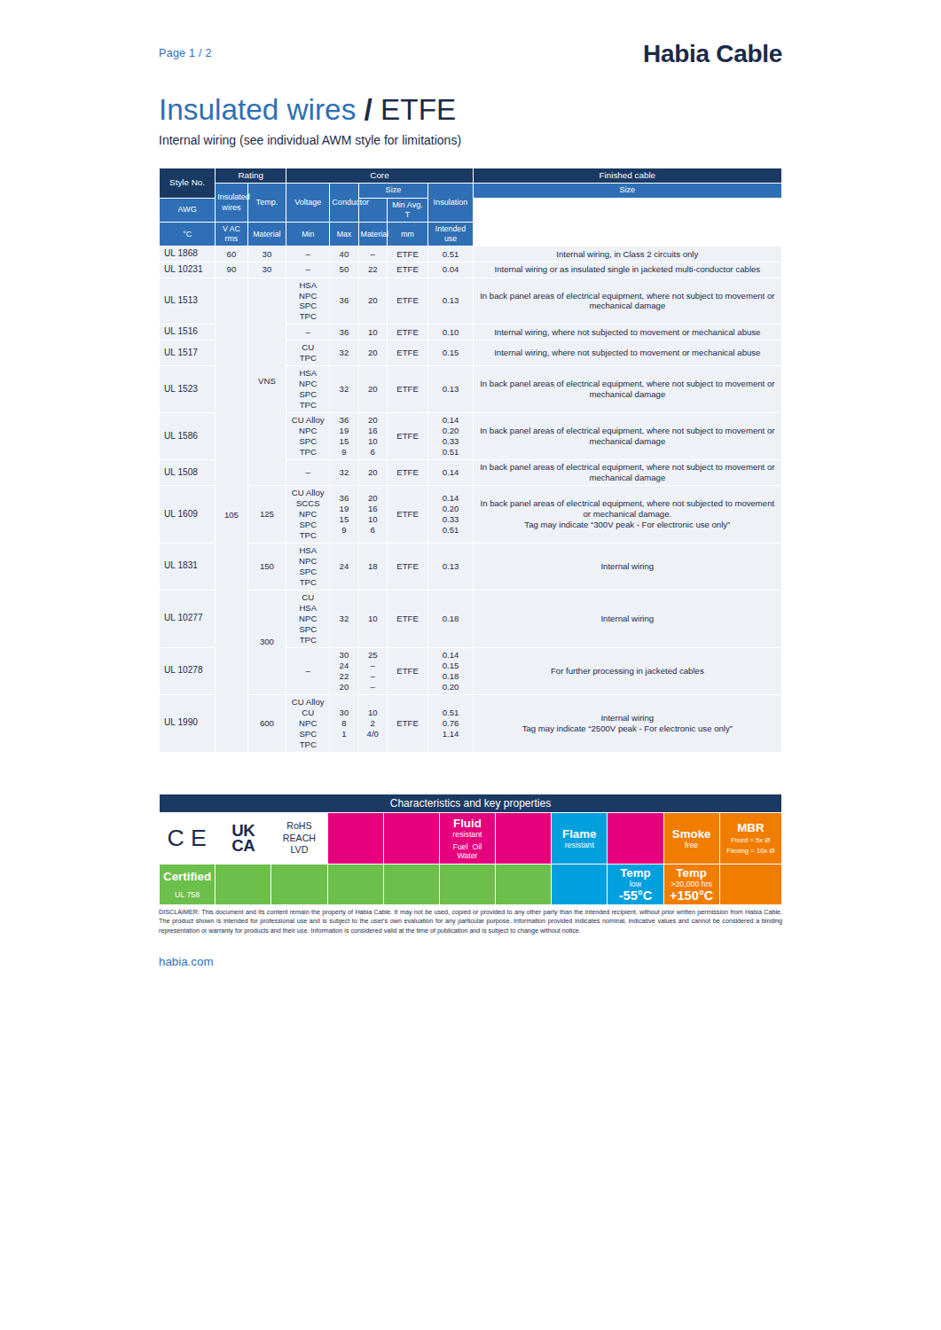Habia Cable
Page 1 / 2
Insulated wires / ETFE
Internal wiring (see individual AWM style for limitations)
| Style No. | Rating | Core | Finished cable |
| --- | --- | --- | --- |
| Insulated wires | Temp. | Voltage | Conductor | Size | Insulation | Size | |
| AWG | | Min Avg. T |
| °C | V AC rms | Material | Min | Max | Material | mm | Intended use |
| UL 1868 | 60 | 30 | – | 40 | – | ETFE | 0.51 | Internal wiring, in Class 2 circuits only |
| UL 10231 | 90 | 30 | – | 50 | 22 | ETFE | 0.04 | Internal wiring or as insulated single in jacketed multi-conductor cables |
| UL 1513 | 105 | VNS | HSA NPC SPC TPC | 36 | 20 | ETFE | 0.13 | In back panel areas of electrical equipment, where not subject to movement or mechanical damage |
| UL 1516 | – | 36 | 10 | ETFE | 0.10 | Internal wiring, where not subjected to movement or mechanical abuse |
| UL 1517 | CU TPC | 32 | 20 | ETFE | 0.15 | Internal wiring, where not subjected to movement or mechanical abuse |
| UL 1523 | HSA NPC SPC TPC | 32 | 20 | ETFE | 0.13 | In back panel areas of electrical equipment, where not subject to movement or mechanical damage |
| UL 1586 | CU Alloy NPC SPC TPC | 36 19 15 9 | 20 16 10 6 | ETFE | 0.14 0.20 0.33 0.51 | In back panel areas of electrical equipment, where not subject to movement or mechanical damage |
| UL 1508 | – | 32 | 20 | ETFE | 0.14 | In back panel areas of electrical equipment, where not subject to movement or mechanical damage |
| UL 1609 | 125 | CU Alloy SCCS NPC SPC TPC | 36 19 15 9 | 20 16 10 6 | ETFE | 0.14 0.20 0.33 0.51 | In back panel areas of electrical equipment, where not subjected to movement or mechanical damage. Tag may indicate “300V peak - For electronic use only” |
| UL 1831 | 150 | HSA NPC SPC TPC | 24 | 18 | ETFE | 0.13 | Internal wiring |
| UL 10277 | 300 | CU HSA NPC SPC TPC | 32 | 10 | ETFE | 0.18 | Internal wiring |
| UL 10278 | – | 30 24 22 20 | 25 – – – | ETFE | 0.14 0.15 0.18 0.20 | For further processing in jacketed cables |
| UL 1990 | 600 | CU Alloy CU NPC SPC TPC | 30 8 1 | 10 2 4/0 | ETFE | 0.51 0.76 1.14 | Internal wiring Tag may indicate “2500V peak - For electronic use only” |
| Characteristics and key properties |
| C E | UK CA | RoHS REACH LVD | | | Fluid resistant Fuel Oil Water | | Flame resistant | | Smoke free | MBR Fixed = 5x Ø Flexing = 10x Ø |
| Certified UL 758 | | | | | | | | Temp low -55°C | Temp >20,000 hrs +150°C | |
DISCLAIMER: This document and its content remain the property of Habia Cable. It may not be used, copied or provided to any other party than the intended recipient, without prior written permission from Habia Cable. The product shown is intended for professional use and is subject to the user's own evaluation for any particular purpose. Information provided indicates nominal, indicative values and cannot be considered a binding representation or warranty for products and their use. Information is considered valid at the time of publication and is subject to change without notice.
habia.com